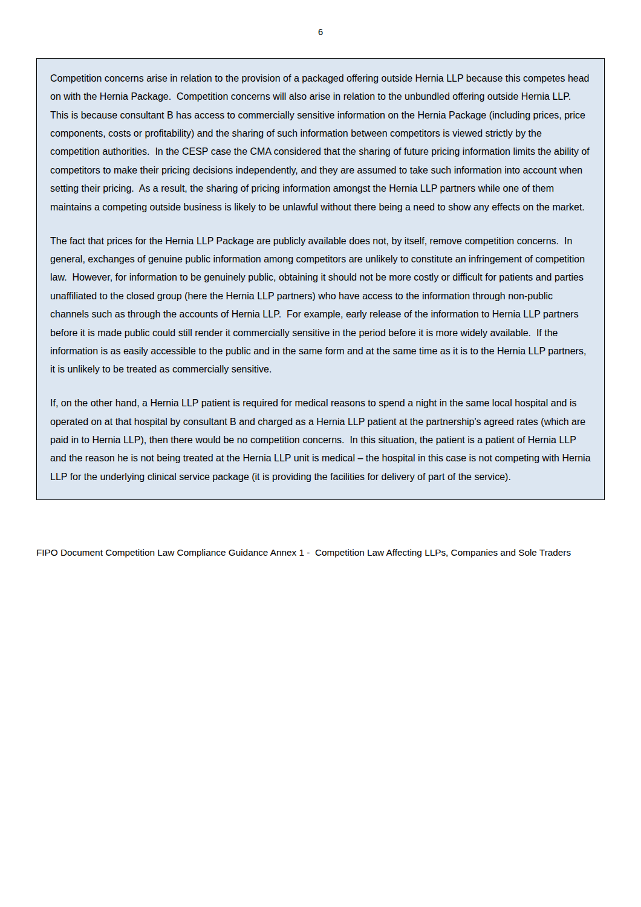6
Competition concerns arise in relation to the provision of a packaged offering outside Hernia LLP because this competes head on with the Hernia Package. Competition concerns will also arise in relation to the unbundled offering outside Hernia LLP. This is because consultant B has access to commercially sensitive information on the Hernia Package (including prices, price components, costs or profitability) and the sharing of such information between competitors is viewed strictly by the competition authorities. In the CESP case the CMA considered that the sharing of future pricing information limits the ability of competitors to make their pricing decisions independently, and they are assumed to take such information into account when setting their pricing. As a result, the sharing of pricing information amongst the Hernia LLP partners while one of them maintains a competing outside business is likely to be unlawful without there being a need to show any effects on the market.
The fact that prices for the Hernia LLP Package are publicly available does not, by itself, remove competition concerns. In general, exchanges of genuine public information among competitors are unlikely to constitute an infringement of competition law. However, for information to be genuinely public, obtaining it should not be more costly or difficult for patients and parties unaffiliated to the closed group (here the Hernia LLP partners) who have access to the information through non-public channels such as through the accounts of Hernia LLP. For example, early release of the information to Hernia LLP partners before it is made public could still render it commercially sensitive in the period before it is more widely available. If the information is as easily accessible to the public and in the same form and at the same time as it is to the Hernia LLP partners, it is unlikely to be treated as commercially sensitive.
If, on the other hand, a Hernia LLP patient is required for medical reasons to spend a night in the same local hospital and is operated on at that hospital by consultant B and charged as a Hernia LLP patient at the partnership's agreed rates (which are paid in to Hernia LLP), then there would be no competition concerns. In this situation, the patient is a patient of Hernia LLP and the reason he is not being treated at the Hernia LLP unit is medical – the hospital in this case is not competing with Hernia LLP for the underlying clinical service package (it is providing the facilities for delivery of part of the service).
FIPO Document Competition Law Compliance Guidance Annex 1 - Competition Law Affecting LLPs, Companies and Sole Traders